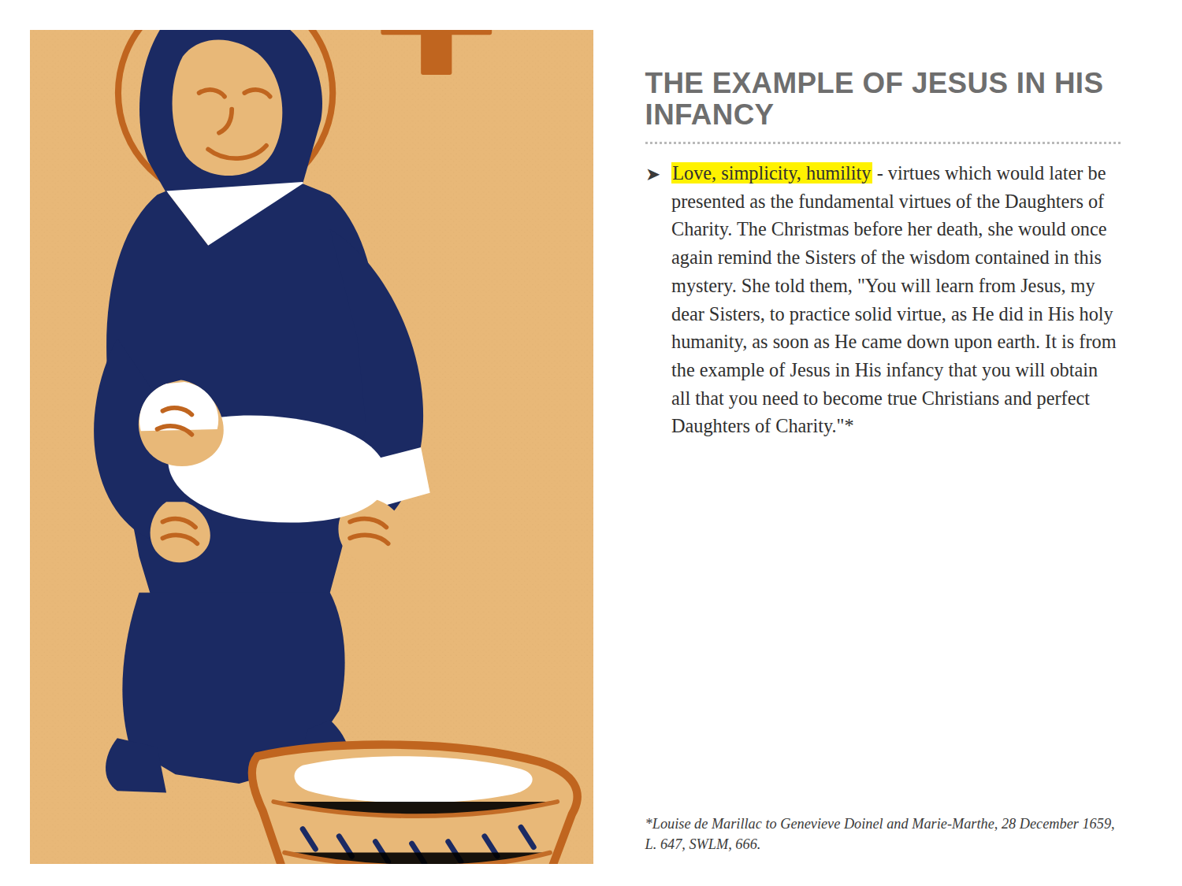The Example of Jesus in His Infancy
➤
Love, simplicity, humility - virtues which would later be presented as the fundamental virtues of the Daughters of Charity. The Christmas before her death, she would once again remind the Sisters of the wisdom contained in this mystery. She told them, "You will learn from Jesus, my dear Sisters, to practice solid virtue, as He did in His holy humanity, as soon as He came down upon earth. It is from the example of Jesus in His infancy that you will obtain all that you need to become true Christians and perfect Daughters of Charity."*
*Louise de Marillac to Genevieve Doinel and Marie-Marthe, 28 December 1659, L. 647, SWLM, 666.